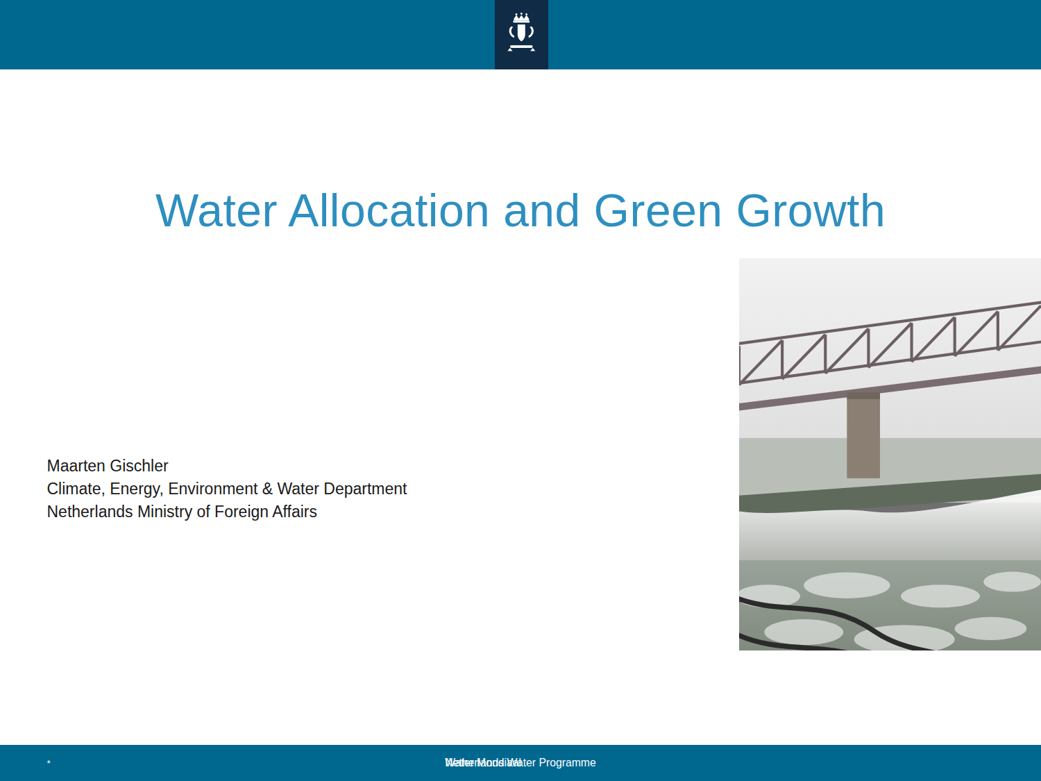Water Allocation and Green Growth
Maarten Gischler
Climate, Energy, Environment & Water Department
Netherlands Ministry of Foreign Affairs
*
Netherlands Water Programme Water Mondiaal